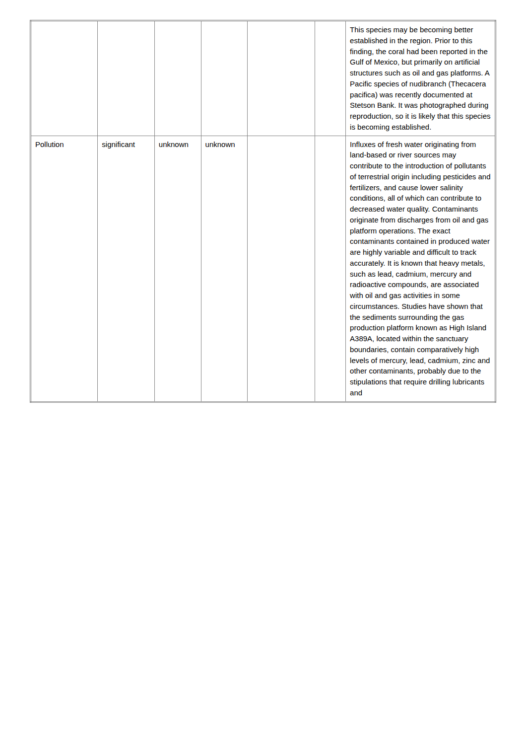| | | | | | | This species may be becoming better established in the region. Prior to this finding, the coral had been reported in the Gulf of Mexico, but primarily on artificial structures such as oil and gas platforms. A Pacific species of nudibranch (Thecacera pacifica) was recently documented at Stetson Bank. It was photographed during reproduction, so it is likely that this species is becoming established. |
| Pollution | significant | unknown | unknown | | | Influxes of fresh water originating from land-based or river sources may contribute to the introduction of pollutants of terrestrial origin including pesticides and fertilizers, and cause lower salinity conditions, all of which can contribute to decreased water quality. Contaminants originate from discharges from oil and gas platform operations. The exact contaminants contained in produced water are highly variable and difficult to track accurately. It is known that heavy metals, such as lead, cadmium, mercury and radioactive compounds, are associated with oil and gas activities in some circumstances. Studies have shown that the sediments surrounding the gas production platform known as High Island A389A, located within the sanctuary boundaries, contain comparatively high levels of mercury, lead, cadmium, zinc and other contaminants, probably due to the stipulations that require drilling lubricants and |